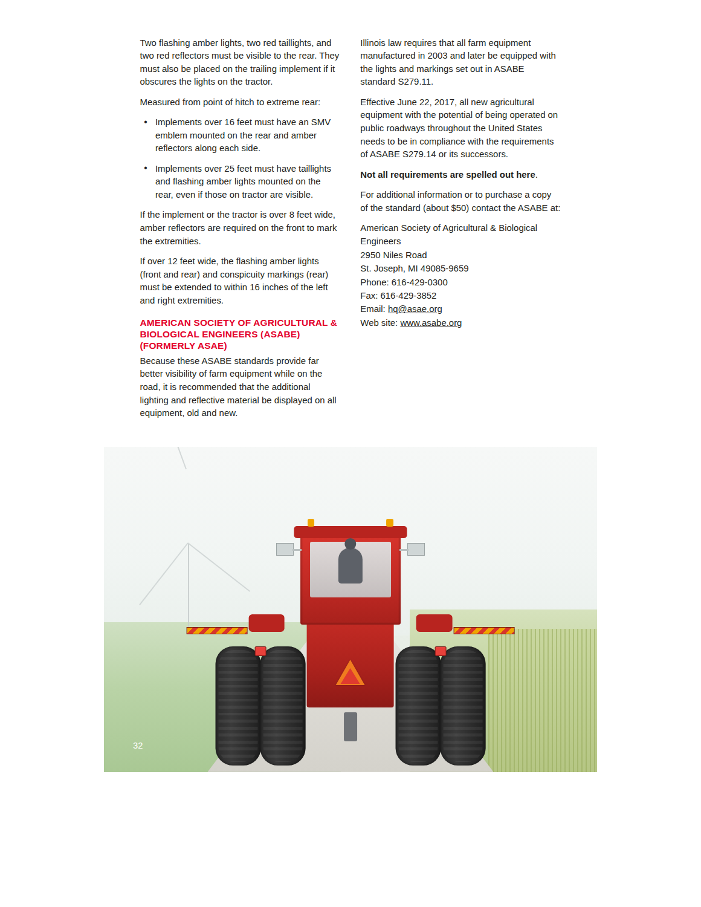Two flashing amber lights, two red taillights, and two red reflectors must be visible to the rear. They must also be placed on the trailing implement if it obscures the lights on the tractor.
Measured from point of hitch to extreme rear:
Implements over 16 feet must have an SMV emblem mounted on the rear and amber reflectors along each side.
Implements over 25 feet must have taillights and flashing amber lights mounted on the rear, even if those on tractor are visible.
If the implement or the tractor is over 8 feet wide, amber reflectors are required on the front to mark the extremities.
If over 12 feet wide, the flashing amber lights (front and rear) and conspicuity markings (rear) must be extended to within 16 inches of the left and right extremities.
American Society of Agricultural & Biological Engineers (ASABE) (formerly ASAE)
Because these ASABE standards provide far better visibility of farm equipment while on the road, it is recommended that the additional lighting and reflective material be displayed on all equipment, old and new.
Illinois law requires that all farm equipment manufactured in 2003 and later be equipped with the lights and markings set out in ASABE standard S279.11.
Effective June 22, 2017, all new agricultural equipment with the potential of being operated on public roadways throughout the United States needs to be in compliance with the requirements of ASABE S279.14 or its successors.
Not all requirements are spelled out here.
For additional information or to purchase a copy of the standard (about $50) contact the ASABE at:
American Society of Agricultural & Biological Engineers
2950 Niles Road
St. Joseph, MI 49085-9659
Phone: 616-429-0300
Fax: 616-429-3852
Email: hq@asae.org
Web site: www.asabe.org
32